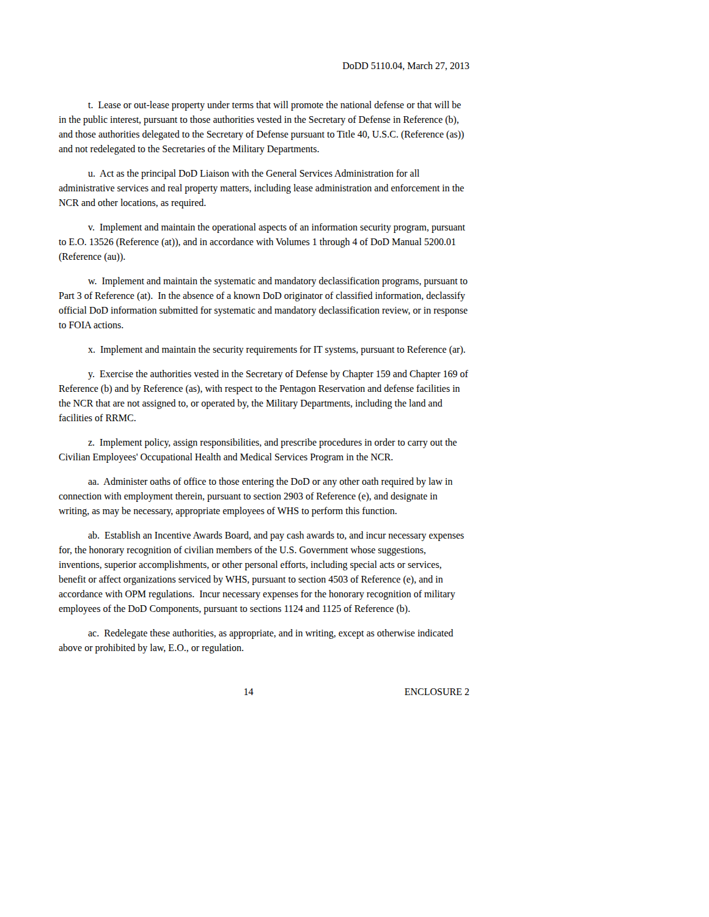DoDD 5110.04, March 27, 2013
t. Lease or out-lease property under terms that will promote the national defense or that will be in the public interest, pursuant to those authorities vested in the Secretary of Defense in Reference (b), and those authorities delegated to the Secretary of Defense pursuant to Title 40, U.S.C. (Reference (as)) and not redelegated to the Secretaries of the Military Departments.
u. Act as the principal DoD Liaison with the General Services Administration for all administrative services and real property matters, including lease administration and enforcement in the NCR and other locations, as required.
v. Implement and maintain the operational aspects of an information security program, pursuant to E.O. 13526 (Reference (at)), and in accordance with Volumes 1 through 4 of DoD Manual 5200.01 (Reference (au)).
w. Implement and maintain the systematic and mandatory declassification programs, pursuant to Part 3 of Reference (at). In the absence of a known DoD originator of classified information, declassify official DoD information submitted for systematic and mandatory declassification review, or in response to FOIA actions.
x. Implement and maintain the security requirements for IT systems, pursuant to Reference (ar).
y. Exercise the authorities vested in the Secretary of Defense by Chapter 159 and Chapter 169 of Reference (b) and by Reference (as), with respect to the Pentagon Reservation and defense facilities in the NCR that are not assigned to, or operated by, the Military Departments, including the land and facilities of RRMC.
z. Implement policy, assign responsibilities, and prescribe procedures in order to carry out the Civilian Employees' Occupational Health and Medical Services Program in the NCR.
aa. Administer oaths of office to those entering the DoD or any other oath required by law in connection with employment therein, pursuant to section 2903 of Reference (e), and designate in writing, as may be necessary, appropriate employees of WHS to perform this function.
ab. Establish an Incentive Awards Board, and pay cash awards to, and incur necessary expenses for, the honorary recognition of civilian members of the U.S. Government whose suggestions, inventions, superior accomplishments, or other personal efforts, including special acts or services, benefit or affect organizations serviced by WHS, pursuant to section 4503 of Reference (e), and in accordance with OPM regulations. Incur necessary expenses for the honorary recognition of military employees of the DoD Components, pursuant to sections 1124 and 1125 of Reference (b).
ac. Redelegate these authorities, as appropriate, and in writing, except as otherwise indicated above or prohibited by law, E.O., or regulation.
14 ENCLOSURE 2